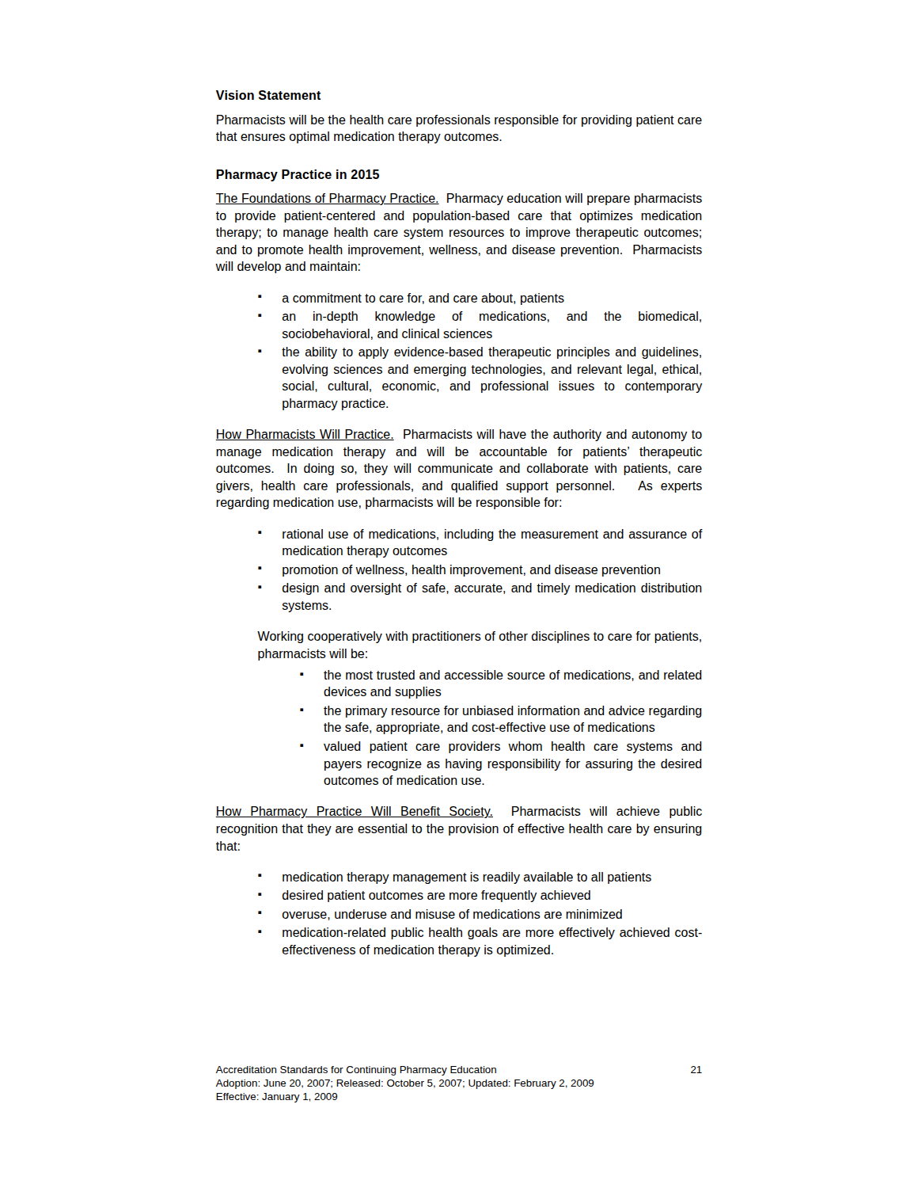Vision Statement
Pharmacists will be the health care professionals responsible for providing patient care that ensures optimal medication therapy outcomes.
Pharmacy Practice in 2015
The Foundations of Pharmacy Practice. Pharmacy education will prepare pharmacists to provide patient-centered and population-based care that optimizes medication therapy; to manage health care system resources to improve therapeutic outcomes; and to promote health improvement, wellness, and disease prevention. Pharmacists will develop and maintain:
a commitment to care for, and care about, patients
an in-depth knowledge of medications, and the biomedical, sociobehavioral, and clinical sciences
the ability to apply evidence-based therapeutic principles and guidelines, evolving sciences and emerging technologies, and relevant legal, ethical, social, cultural, economic, and professional issues to contemporary pharmacy practice.
How Pharmacists Will Practice. Pharmacists will have the authority and autonomy to manage medication therapy and will be accountable for patients’ therapeutic outcomes. In doing so, they will communicate and collaborate with patients, care givers, health care professionals, and qualified support personnel. As experts regarding medication use, pharmacists will be responsible for:
rational use of medications, including the measurement and assurance of medication therapy outcomes
promotion of wellness, health improvement, and disease prevention
design and oversight of safe, accurate, and timely medication distribution systems.
Working cooperatively with practitioners of other disciplines to care for patients, pharmacists will be:
the most trusted and accessible source of medications, and related devices and supplies
the primary resource for unbiased information and advice regarding the safe, appropriate, and cost-effective use of medications
valued patient care providers whom health care systems and payers recognize as having responsibility for assuring the desired outcomes of medication use.
How Pharmacy Practice Will Benefit Society. Pharmacists will achieve public recognition that they are essential to the provision of effective health care by ensuring that:
medication therapy management is readily available to all patients
desired patient outcomes are more frequently achieved
overuse, underuse and misuse of medications are minimized
medication-related public health goals are more effectively achieved cost-effectiveness of medication therapy is optimized.
21
Accreditation Standards for Continuing Pharmacy Education
Adoption: June 20, 2007; Released: October 5, 2007; Updated: February 2, 2009
Effective: January 1, 2009